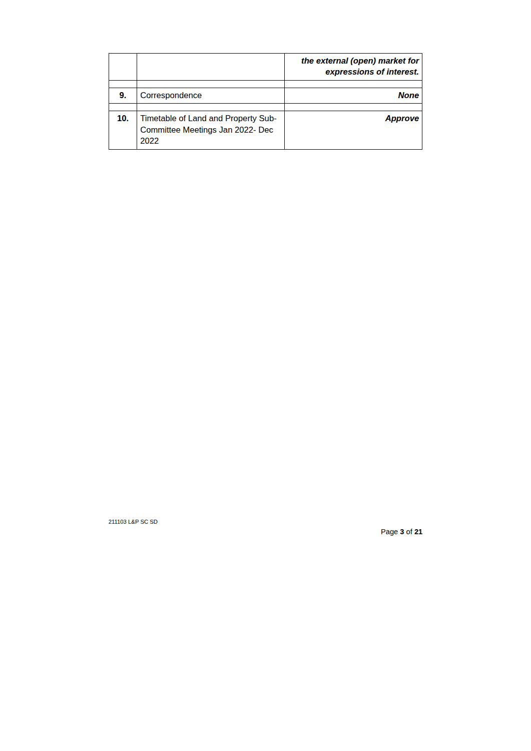| | | the external (open) market for expressions of interest. |
| 9. | Correspondence | None |
| 10. | Timetable of Land and Property Sub-Committee Meetings Jan 2022- Dec 2022 | Approve |
211103 L&P SC SD
Page 3 of 21